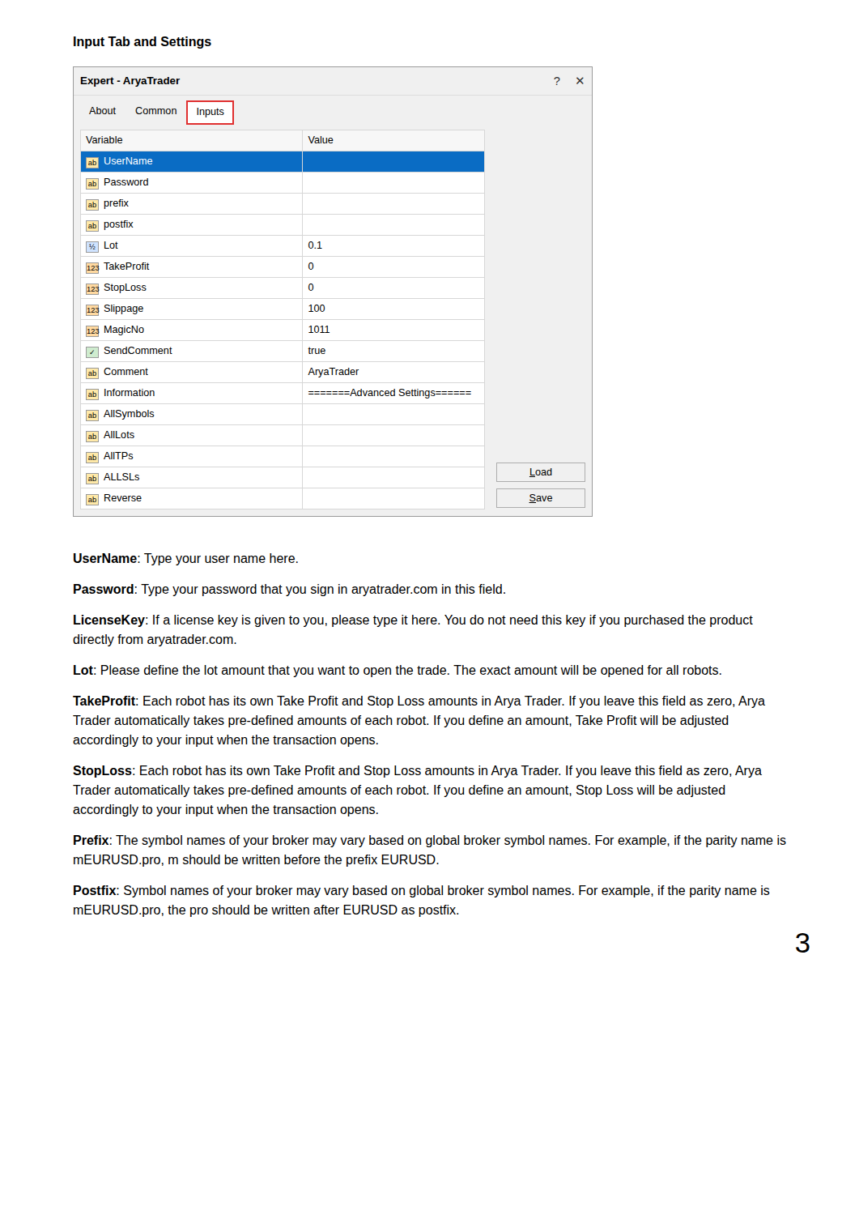Input Tab and Settings
Expert - AryaTrader ?✕
About
Common
Inputs
| Variable | Value |
| --- | --- |
| ab UserName | |
| ab Password | |
| ab prefix | |
| ab postfix | |
| ½ Lot | 0.1 |
| 123 TakeProfit | 0 |
| 123 StopLoss | 0 |
| 123 Slippage | 100 |
| 123 MagicNo | 1011 |
| ✓ SendComment | true |
| ab Comment | AryaTrader |
| ab Information | =======Advanced Settings====== |
| ab AllSymbols | |
| ab AllLots | |
| ab AllTPs | |
| ab ALLSLs | |
| ab Reverse | |
Load Save
UserName: Type your user name here.
Password: Type your password that you sign in aryatrader.com in this field.
LicenseKey: If a license key is given to you, please type it here. You do not need this key if you purchased the product directly from aryatrader.com.
Lot: Please define the lot amount that you want to open the trade. The exact amount will be opened for all robots.
TakeProfit: Each robot has its own Take Profit and Stop Loss amounts in Arya Trader. If you leave this field as zero, Arya Trader automatically takes pre-defined amounts of each robot. If you define an amount, Take Profit will be adjusted accordingly to your input when the transaction opens.
StopLoss: Each robot has its own Take Profit and Stop Loss amounts in Arya Trader. If you leave this field as zero, Arya Trader automatically takes pre-defined amounts of each robot. If you define an amount, Stop Loss will be adjusted accordingly to your input when the transaction opens.
Prefix: The symbol names of your broker may vary based on global broker symbol names. For example, if the parity name is mEURUSD.pro, m should be written before the prefix EURUSD.
Postfix: Symbol names of your broker may vary based on global broker symbol names. For example, if the parity name is mEURUSD.pro, the pro should be written after EURUSD as postfix.
3